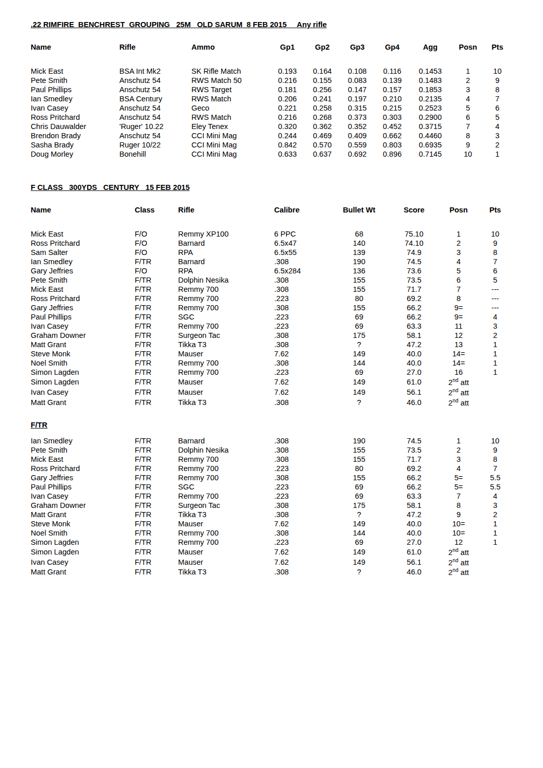.22 RIMFIRE BENCHREST GROUPING 25M OLD SARUM 8 FEB 2015 Any rifle
| Name | Rifle | Ammo | Gp1 | Gp2 | Gp3 | Gp4 | Agg | Posn | Pts |
| --- | --- | --- | --- | --- | --- | --- | --- | --- | --- |
| Mick East | BSA Int Mk2 | SK Rifle Match | 0.193 | 0.164 | 0.108 | 0.116 | 0.1453 | 1 | 10 |
| Pete Smith | Anschutz 54 | RWS Match 50 | 0.216 | 0.155 | 0.083 | 0.139 | 0.1483 | 2 | 9 |
| Paul Phillips | Anschutz 54 | RWS Target | 0.181 | 0.256 | 0.147 | 0.157 | 0.1853 | 3 | 8 |
| Ian Smedley | BSA Century | RWS Match | 0.206 | 0.241 | 0.197 | 0.210 | 0.2135 | 4 | 7 |
| Ivan Casey | Anschutz 54 | Geco | 0.221 | 0.258 | 0.315 | 0.215 | 0.2523 | 5 | 6 |
| Ross Pritchard | Anschutz 54 | RWS Match | 0.216 | 0.268 | 0.373 | 0.303 | 0.2900 | 6 | 5 |
| Chris Dauwalder | 'Ruger' 10.22 | Eley Tenex | 0.320 | 0.362 | 0.352 | 0.452 | 0.3715 | 7 | 4 |
| Brendon Brady | Anschutz 54 | CCI Mini Mag | 0.244 | 0.469 | 0.409 | 0.662 | 0.4460 | 8 | 3 |
| Sasha Brady | Ruger 10/22 | CCI Mini Mag | 0.842 | 0.570 | 0.559 | 0.803 | 0.6935 | 9 | 2 |
| Doug Morley | Bonehill | CCI Mini Mag | 0.633 | 0.637 | 0.692 | 0.896 | 0.7145 | 10 | 1 |
F CLASS 300YDS CENTURY 15 FEB 2015
| Name | Class | Rifle | Calibre | Bullet Wt | Score | Posn | Pts |
| --- | --- | --- | --- | --- | --- | --- | --- |
| Mick East | F/O | Remmy XP100 | 6 PPC | 68 | 75.10 | 1 | 10 |
| Ross Pritchard | F/O | Barnard | 6.5x47 | 140 | 74.10 | 2 | 9 |
| Sam Salter | F/O | RPA | 6.5x55 | 139 | 74.9 | 3 | 8 |
| Ian Smedley | F/TR | Barnard | .308 | 190 | 74.5 | 4 | 7 |
| Gary Jeffries | F/O | RPA | 6.5x284 | 136 | 73.6 | 5 | 6 |
| Pete Smith | F/TR | Dolphin Nesika | .308 | 155 | 73.5 | 6 | 5 |
| Mick East | F/TR | Remmy 700 | .308 | 155 | 71.7 | 7 | --- |
| Ross Pritchard | F/TR | Remmy 700 | .223 | 80 | 69.2 | 8 | --- |
| Gary Jeffries | F/TR | Remmy 700 | .308 | 155 | 66.2 | 9= | --- |
| Paul Phillips | F/TR | SGC | .223 | 69 | 66.2 | 9= | 4 |
| Ivan Casey | F/TR | Remmy 700 | .223 | 69 | 63.3 | 11 | 3 |
| Graham Downer | F/TR | Surgeon Tac | .308 | 175 | 58.1 | 12 | 2 |
| Matt Grant | F/TR | Tikka T3 | .308 | ? | 47.2 | 13 | 1 |
| Steve Monk | F/TR | Mauser | 7.62 | 149 | 40.0 | 14= | 1 |
| Noel Smith | F/TR | Remmy 700 | .308 | 144 | 40.0 | 14= | 1 |
| Simon Lagden | F/TR | Remmy 700 | .223 | 69 | 27.0 | 16 | 1 |
| Simon Lagden | F/TR | Mauser | 7.62 | 149 | 61.0 | 2 nd att | |
| Ivan Casey | F/TR | Mauser | 7.62 | 149 | 56.1 | 2 nd att | |
| Matt Grant | F/TR | Tikka T3 | .308 | ? | 46.0 | 2 nd att | |
| F/TR |
| Ian Smedley | F/TR | Barnard | .308 | 190 | 74.5 | 1 | 10 |
| Pete Smith | F/TR | Dolphin Nesika | .308 | 155 | 73.5 | 2 | 9 |
| Mick East | F/TR | Remmy 700 | .308 | 155 | 71.7 | 3 | 8 |
| Ross Pritchard | F/TR | Remmy 700 | .223 | 80 | 69.2 | 4 | 7 |
| Gary Jeffries | F/TR | Remmy 700 | .308 | 155 | 66.2 | 5= | 5.5 |
| Paul Phillips | F/TR | SGC | .223 | 69 | 66.2 | 5= | 5.5 |
| Ivan Casey | F/TR | Remmy 700 | .223 | 69 | 63.3 | 7 | 4 |
| Graham Downer | F/TR | Surgeon Tac | .308 | 175 | 58.1 | 8 | 3 |
| Matt Grant | F/TR | Tikka T3 | .308 | ? | 47.2 | 9 | 2 |
| Steve Monk | F/TR | Mauser | 7.62 | 149 | 40.0 | 10= | 1 |
| Noel Smith | F/TR | Remmy 700 | .308 | 144 | 40.0 | 10= | 1 |
| Simon Lagden | F/TR | Remmy 700 | .223 | 69 | 27.0 | 12 | 1 |
| Simon Lagden | F/TR | Mauser | 7.62 | 149 | 61.0 | 2 nd att | |
| Ivan Casey | F/TR | Mauser | 7.62 | 149 | 56.1 | 2 nd att | |
| Matt Grant | F/TR | Tikka T3 | .308 | ? | 46.0 | 2 nd att | |